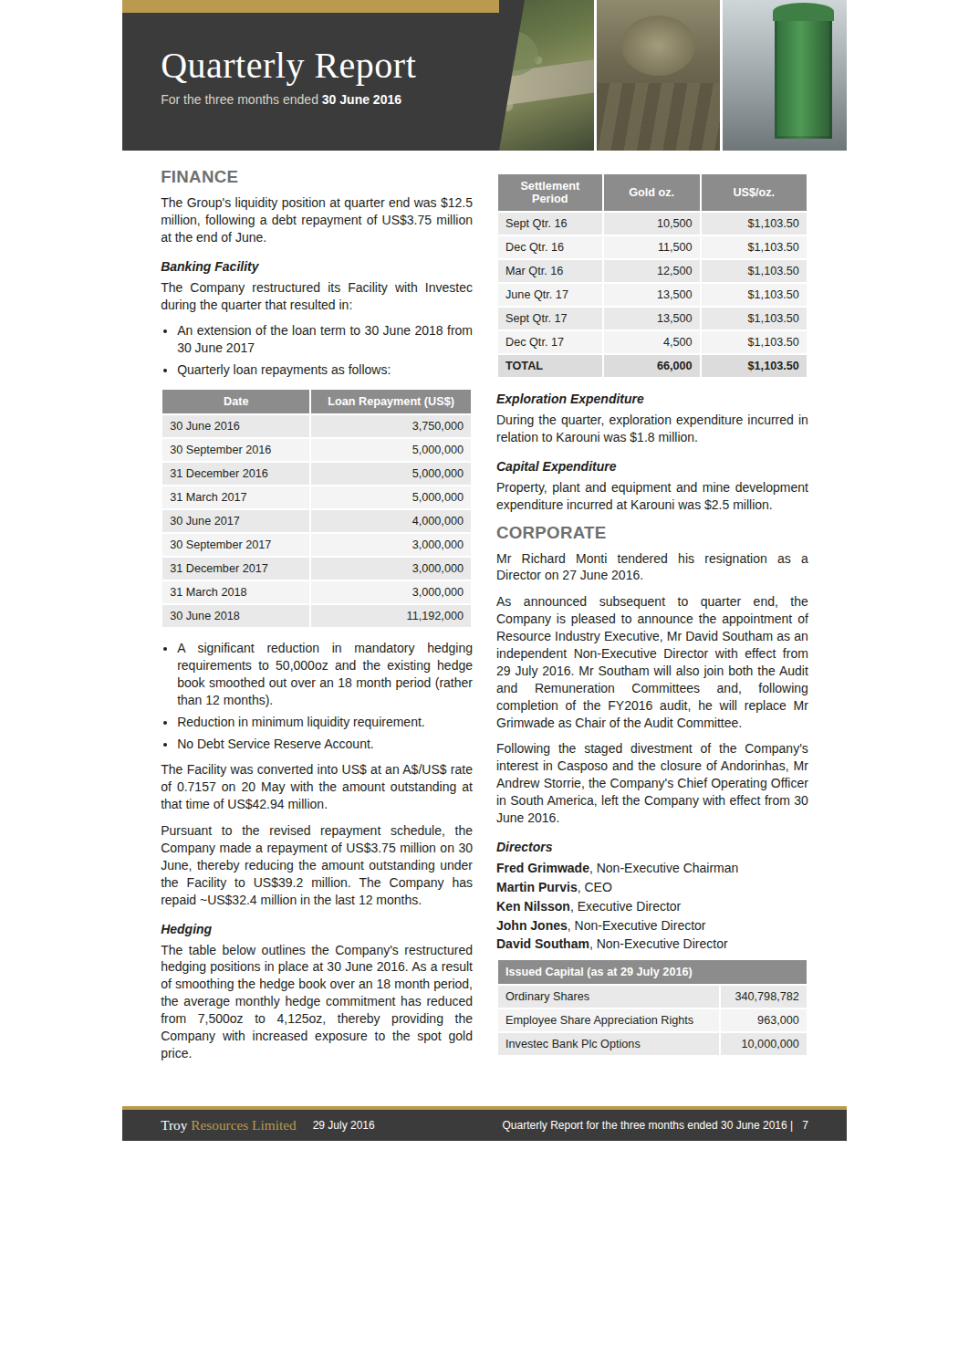Quarterly Report
For the three months ended 30 June 2016
FINANCE
The Group's liquidity position at quarter end was $12.5 million, following a debt repayment of US$3.75 million at the end of June.
Banking Facility
The Company restructured its Facility with Investec during the quarter that resulted in:
An extension of the loan term to 30 June 2018 from 30 June 2017
Quarterly loan repayments as follows:
| Date | Loan Repayment (US$) |
| --- | --- |
| 30 June 2016 | 3,750,000 |
| 30 September 2016 | 5,000,000 |
| 31 December 2016 | 5,000,000 |
| 31 March 2017 | 5,000,000 |
| 30 June 2017 | 4,000,000 |
| 30 September 2017 | 3,000,000 |
| 31 December 2017 | 3,000,000 |
| 31 March 2018 | 3,000,000 |
| 30 June 2018 | 11,192,000 |
A significant reduction in mandatory hedging requirements to 50,000oz and the existing hedge book smoothed out over an 18 month period (rather than 12 months).
Reduction in minimum liquidity requirement.
No Debt Service Reserve Account.
The Facility was converted into US$ at an A$/US$ rate of 0.7157 on 20 May with the amount outstanding at that time of US$42.94 million.
Pursuant to the revised repayment schedule, the Company made a repayment of US$3.75 million on 30 June, thereby reducing the amount outstanding under the Facility to US$39.2 million. The Company has repaid ~US$32.4 million in the last 12 months.
Hedging
The table below outlines the Company's restructured hedging positions in place at 30 June 2016. As a result of smoothing the hedge book over an 18 month period, the average monthly hedge commitment has reduced from 7,500oz to 4,125oz, thereby providing the Company with increased exposure to the spot gold price.
| Settlement Period | Gold oz. | US$/oz. |
| --- | --- | --- |
| Sept Qtr. 16 | 10,500 | $1,103.50 |
| Dec Qtr. 16 | 11,500 | $1,103.50 |
| Mar Qtr. 16 | 12,500 | $1,103.50 |
| June Qtr. 17 | 13,500 | $1,103.50 |
| Sept Qtr. 17 | 13,500 | $1,103.50 |
| Dec Qtr. 17 | 4,500 | $1,103.50 |
| TOTAL | 66,000 | $1,103.50 |
Exploration Expenditure
During the quarter, exploration expenditure incurred in relation to Karouni was $1.8 million.
Capital Expenditure
Property, plant and equipment and mine development expenditure incurred at Karouni was $2.5 million.
CORPORATE
Mr Richard Monti tendered his resignation as a Director on 27 June 2016.
As announced subsequent to quarter end, the Company is pleased to announce the appointment of Resource Industry Executive, Mr David Southam as an independent Non-Executive Director with effect from 29 July 2016. Mr Southam will also join both the Audit and Remuneration Committees and, following completion of the FY2016 audit, he will replace Mr Grimwade as Chair of the Audit Committee.
Following the staged divestment of the Company's interest in Casposo and the closure of Andorinhas, Mr Andrew Storrie, the Company's Chief Operating Officer in South America, left the Company with effect from 30 June 2016.
Directors
Fred Grimwade, Non-Executive Chairman
Martin Purvis, CEO
Ken Nilsson, Executive Director
John Jones, Non-Executive Director
David Southam, Non-Executive Director
| Issued Capital (as at 29 July 2016) |
| --- |
| Ordinary Shares | 340,798,782 |
| Employee Share Appreciation Rights | 963,000 |
| Investec Bank Plc Options | 10,000,000 |
Troy Resources Limited 29 July 2016
Quarterly Report for the three months ended 30 June 2016 |7